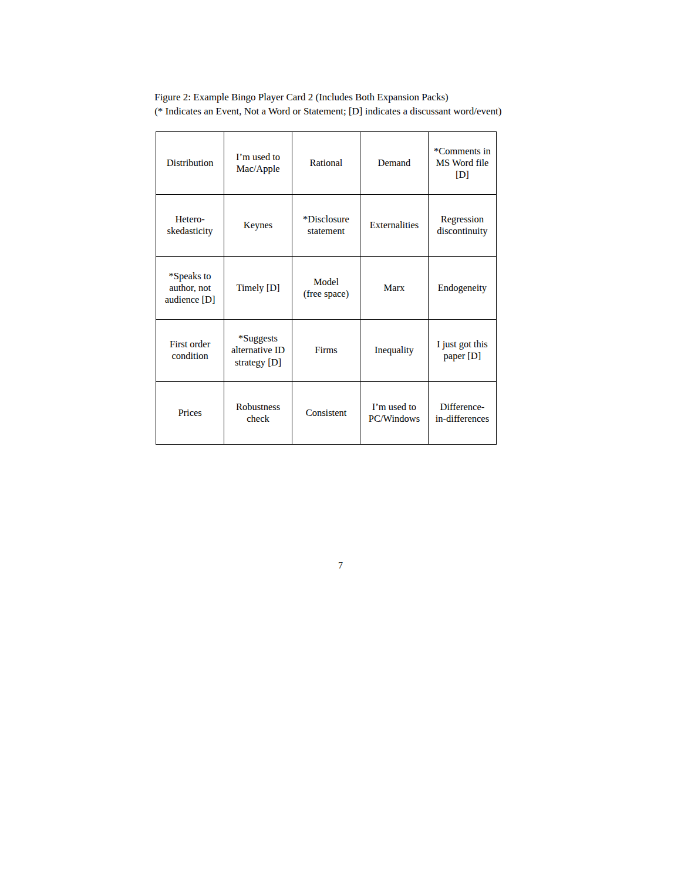Figure 2: Example Bingo Player Card 2 (Includes Both Expansion Packs) (* Indicates an Event, Not a Word or Statement; [D] indicates a discussant word/event)
| Distribution | I’m used to Mac/Apple | Rational | Demand | *Comments in MS Word file [D] |
| Hetero- skedasticity | Keynes | *Disclosure statement | Externalities | Regression discontinuity |
| *Speaks to author, not audience [D] | Timely [D] | Model (free space) | Marx | Endogeneity |
| First order condition | *Suggests alternative ID strategy [D] | Firms | Inequality | I just got this paper [D] |
| Prices | Robustness check | Consistent | I’m used to PC/Windows | Difference- in-differences |
7